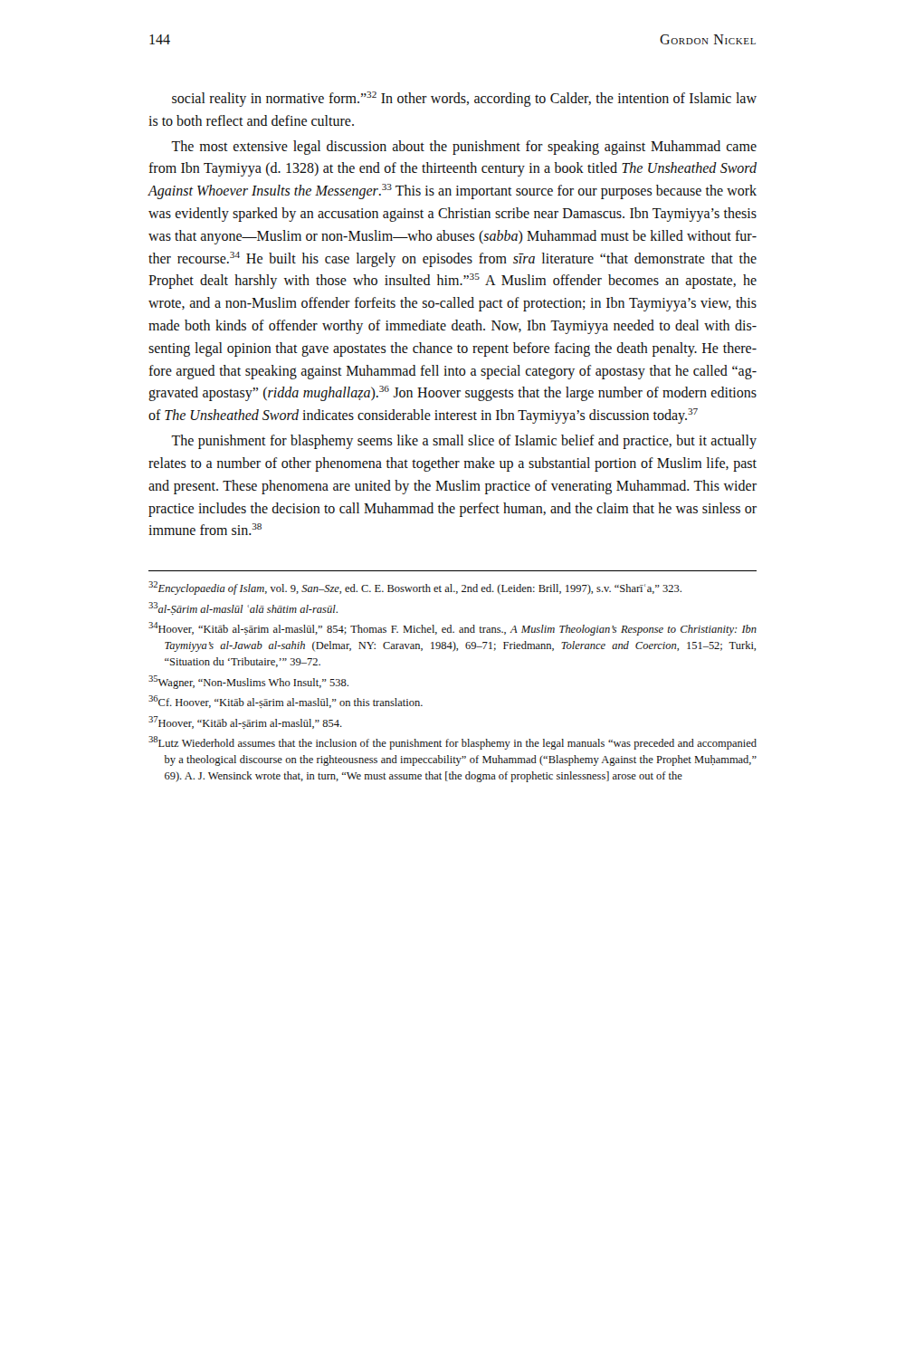144 Gordon Nickel
social reality in normative form.”32 In other words, according to Calder, the intention of Islamic law is to both reflect and define culture.
The most extensive legal discussion about the punishment for speaking against Muhammad came from Ibn Taymiyya (d. 1328) at the end of the thirteenth century in a book titled The Unsheathed Sword Against Whoever Insults the Messenger.33 This is an important source for our purposes because the work was evidently sparked by an accusation against a Christian scribe near Damascus. Ibn Taymiyya’s thesis was that anyone—Muslim or non-Muslim—who abuses (sabba) Muhammad must be killed without further recourse.34 He built his case largely on episodes from sīra literature “that demonstrate that the Prophet dealt harshly with those who insulted him.”35 A Muslim offender becomes an apostate, he wrote, and a non-Muslim offender forfeits the so-called pact of protection; in Ibn Taymiyya’s view, this made both kinds of offender worthy of immediate death. Now, Ibn Taymiyya needed to deal with dissenting legal opinion that gave apostates the chance to repent before facing the death penalty. He therefore argued that speaking against Muhammad fell into a special category of apostasy that he called “aggravated apostasy” (ridda mughallaẓa).36 Jon Hoover suggests that the large number of modern editions of The Unsheathed Sword indicates considerable interest in Ibn Taymiyya’s discussion today.37
The punishment for blasphemy seems like a small slice of Islamic belief and practice, but it actually relates to a number of other phenomena that together make up a substantial portion of Muslim life, past and present. These phenomena are united by the Muslim practice of venerating Muhammad. This wider practice includes the decision to call Muhammad the perfect human, and the claim that he was sinless or immune from sin.38
32Encyclopaedia of Islam, vol. 9, San–Sze, ed. C. E. Bosworth et al., 2nd ed. (Leiden: Brill, 1997), s.v. “Sharīʿa,” 323.
33al-Ṣārim al-maslūl ʿalā shātim al-rasūl.
34Hoover, “Kitāb al-ṣārim al-maslūl,” 854; Thomas F. Michel, ed. and trans., A Muslim Theologian’s Response to Christianity: Ibn Taymiyya’s al-Jawab al-sahih (Delmar, NY: Caravan, 1984), 69–71; Friedmann, Tolerance and Coercion, 151–52; Turki, “Situation du ‘Tributaire,’” 39–72.
35Wagner, “Non-Muslims Who Insult,” 538.
36Cf. Hoover, “Kitāb al-ṣārim al-maslūl,” on this translation.
37Hoover, “Kitāb al-ṣārim al-maslūl,” 854.
38Lutz Wiederhold assumes that the inclusion of the punishment for blasphemy in the legal manuals “was preceded and accompanied by a theological discourse on the righteousness and impeccability” of Muhammad (“Blasphemy Against the Prophet Muḥammad,” 69). A. J. Wensinck wrote that, in turn, “We must assume that [the dogma of prophetic sinlessness] arose out of the